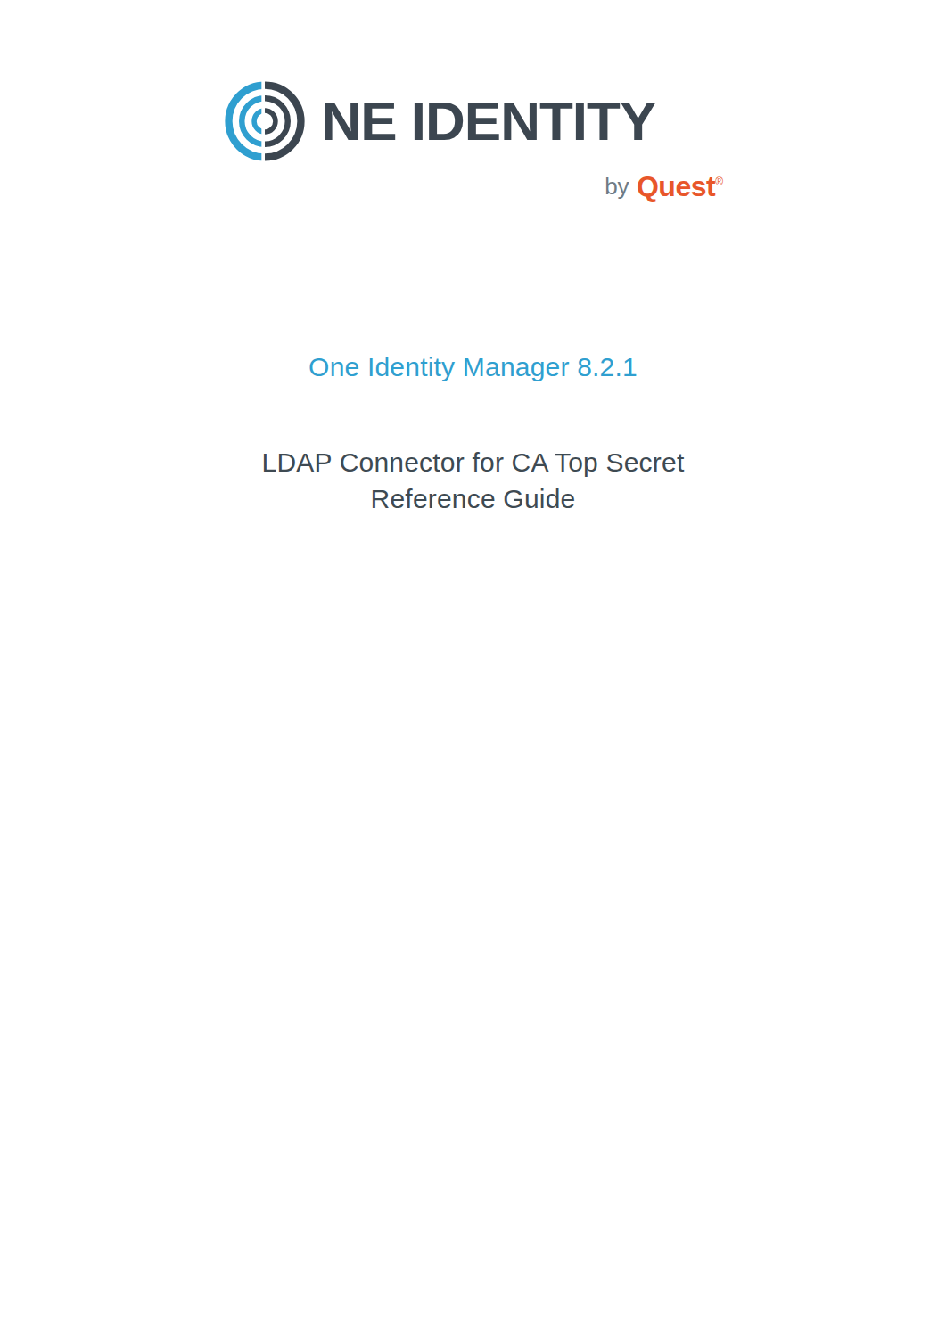NE IDENTITY
by Quest®
One Identity Manager 8.2.1
LDAP Connector for CA Top Secret
Reference Guide